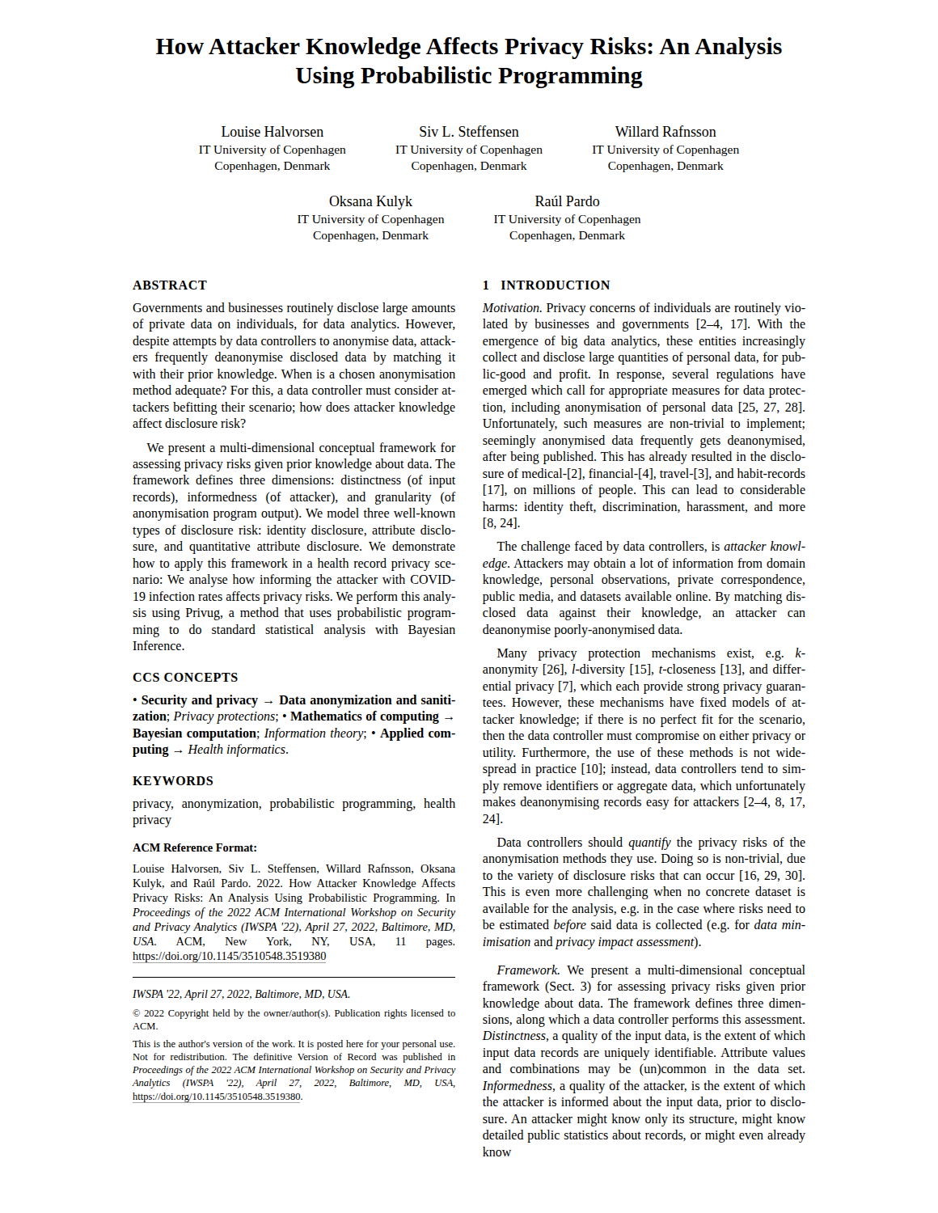How Attacker Knowledge Affects Privacy Risks: An Analysis
Using Probabilistic Programming
Louise Halvorsen
IT University of Copenhagen
Copenhagen, Denmark
Siv L. Steffensen
IT University of Copenhagen
Copenhagen, Denmark
Willard Rafnsson
IT University of Copenhagen
Copenhagen, Denmark
Oksana Kulyk
IT University of Copenhagen
Copenhagen, Denmark
Raúl Pardo
IT University of Copenhagen
Copenhagen, Denmark
Abstract
Governments and businesses routinely disclose large amounts of private data on individuals, for data analytics. However, despite attempts by data controllers to anonymise data, attackers frequently deanonymise disclosed data by matching it with their prior knowledge. When is a chosen anonymisation method adequate? For this, a data controller must consider attackers befitting their scenario; how does attacker knowledge affect disclosure risk?
We present a multi-dimensional conceptual framework for assessing privacy risks given prior knowledge about data. The framework defines three dimensions: distinctness (of input records), informedness (of attacker), and granularity (of anonymisation program output). We model three well-known types of disclosure risk: identity disclosure, attribute disclosure, and quantitative attribute disclosure. We demonstrate how to apply this framework in a health record privacy scenario: We analyse how informing the attacker with COVID-19 infection rates affects privacy risks. We perform this analysis using Privug, a method that uses probabilistic programming to do standard statistical analysis with Bayesian Inference.
CCS Concepts
• Security and privacy → Data anonymization and sanitization; Privacy protections; • Mathematics of computing → Bayesian computation; Information theory; • Applied computing → Health informatics.
Keywords
privacy, anonymization, probabilistic programming, health privacy
ACM Reference Format:
Louise Halvorsen, Siv L. Steffensen, Willard Rafnsson, Oksana Kulyk, and Raúl Pardo. 2022. How Attacker Knowledge Affects Privacy Risks: An Analysis Using Probabilistic Programming. In Proceedings of the 2022 ACM International Workshop on Security and Privacy Analytics (IWSPA '22), April 27, 2022, Baltimore, MD, USA. ACM, New York, NY, USA, 11 pages. https://doi.org/10.1145/3510548.3519380
IWSPA '22, April 27, 2022, Baltimore, MD, USA.
© 2022 Copyright held by the owner/author(s). Publication rights licensed to ACM.
This is the author's version of the work. It is posted here for your personal use. Not for redistribution. The definitive Version of Record was published in Proceedings of the 2022 ACM International Workshop on Security and Privacy Analytics (IWSPA '22), April 27, 2022, Baltimore, MD, USA, https://doi.org/10.1145/3510548.3519380.
1 Introduction
Motivation. Privacy concerns of individuals are routinely violated by businesses and governments [2–4, 17]. With the emergence of big data analytics, these entities increasingly collect and disclose large quantities of personal data, for public-good and profit. In response, several regulations have emerged which call for appropriate measures for data protection, including anonymisation of personal data [25, 27, 28]. Unfortunately, such measures are non-trivial to implement; seemingly anonymised data frequently gets deanonymised, after being published. This has already resulted in the disclosure of medical-[2], financial-[4], travel-[3], and habit-records [17], on millions of people. This can lead to considerable harms: identity theft, discrimination, harassment, and more [8, 24].
The challenge faced by data controllers, is attacker knowledge. Attackers may obtain a lot of information from domain knowledge, personal observations, private correspondence, public media, and datasets available online. By matching disclosed data against their knowledge, an attacker can deanonymise poorly-anonymised data.
Many privacy protection mechanisms exist, e.g. k-anonymity [26], l-diversity [15], t-closeness [13], and differential privacy [7], which each provide strong privacy guarantees. However, these mechanisms have fixed models of attacker knowledge; if there is no perfect fit for the scenario, then the data controller must compromise on either privacy or utility. Furthermore, the use of these methods is not widespread in practice [10]; instead, data controllers tend to simply remove identifiers or aggregate data, which unfortunately makes deanonymising records easy for attackers [2–4, 8, 17, 24].
Data controllers should quantify the privacy risks of the anonymisation methods they use. Doing so is non-trivial, due to the variety of disclosure risks that can occur [16, 29, 30]. This is even more challenging when no concrete dataset is available for the analysis, e.g. in the case where risks need to be estimated before said data is collected (e.g. for data minimisation and privacy impact assessment).
Framework. We present a multi-dimensional conceptual framework (Sect. 3) for assessing privacy risks given prior knowledge about data. The framework defines three dimensions, along which a data controller performs this assessment. Distinctness, a quality of the input data, is the extent of which input data records are uniquely identifiable. Attribute values and combinations may be (un)common in the data set. Informedness, a quality of the attacker, is the extent of which the attacker is informed about the input data, prior to disclosure. An attacker might know only its structure, might know detailed public statistics about records, or might even already know